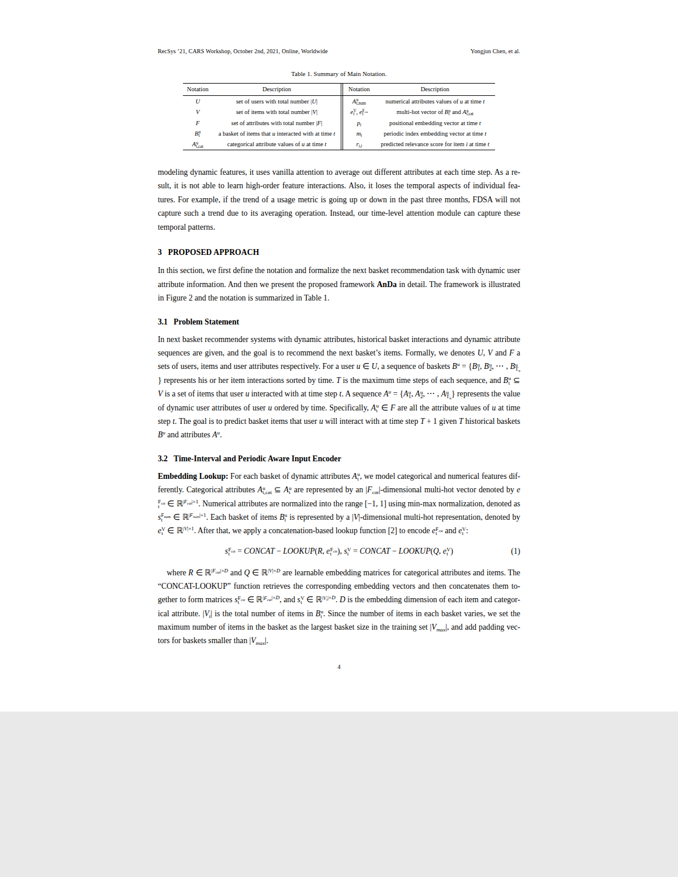RecSys ’21, CARS Workshop, October 2nd, 2021, Online, Worldwide Yongjun Chen, et al.
Table 1. Summary of Main Notation.
| Notation | Description | | Notation | Description |
| --- | --- | --- | --- | --- |
| U | set of users with total number / U / | | A u t,num | numerical attributes values of u at time t |
| V | set of items with total number / V / | | e V t , e F cat t | multi-hot vector of B u t and A u t,cat |
| F | set of attributes with total number / F / | | p t | positional embedding vector at time t |
| B u t | a basket of items that u interacted with at time t | | m t | periodic index embedding vector at time t |
| A u t,cat | categorical attribute values of u at time t | | r i,t | predicted relevance score for item i at time t |
modeling dynamic features, it uses vanilla attention to average out different attributes at each time step. As a result, it is not able to learn high-order feature interactions. Also, it loses the temporal aspects of individual features. For example, if the trend of a usage metric is going up or down in the past three months, FDSA will not capture such a trend due to its averaging operation. Instead, our time-level attention module can capture these temporal patterns.
3 PROPOSED APPROACH
In this section, we first define the notation and formalize the next basket recommendation task with dynamic user attribute information. And then we present the proposed framework AnDa in detail. The framework is illustrated in Figure 2 and the notation is summarized in Table 1.
3.1 Problem Statement
In next basket recommender systems with dynamic attributes, historical basket interactions and dynamic attribute sequences are given, and the goal is to recommend the next basket’s items. Formally, we denotes U, V and F a sets of users, items and user attributes respectively. For a user u ∈ U, a sequence of baskets Bu = {Bu 1, Bu 2, ⋯ , BuTu} represents his or her item interactions sorted by time. T is the maximum time steps of each sequence, and But ⊆ V is a set of items that user u interacted with at time step t. A sequence Au = {Au 1, Au 2, ⋯ , AuTu} represents the value of dynamic user attributes of user u ordered by time. Specifically, Aut ∈ F are all the attribute values of u at time step t. The goal is to predict basket items that user u will interact with at time step T + 1 given T historical baskets Bu and attributes Au.
3.2 Time-Interval and Periodic Aware Input Encoder
Embedding Lookup: For each basket of dynamic attributes Aut, we model categorical and numerical features differently. Categorical attributes Aut,cat ⊆ Aut are represented by an |Fcat|-dimensional multi-hot vector denoted by eFcat t ∈ ℝ|Fcat|×1. Numerical attributes are normalized into the range [−1, 1] using min-max normalization, denoted as sFnum t ∈ ℝ|Fnum|×1. Each basket of items But is represented by a |V|-dimensional multi-hot representation, denoted by eVt ∈ ℝ|V|×1. After that, we apply a concatenation-based lookup function [2] to encode eFcat t and eVt:
sFcat t = CONCAT − LOOKUP(R, eFcat t), sVt = CONCAT − LOOKUP(Q, eVt)
(1)
where R ∈ ℝ|Fcat|×D and Q ∈ ℝ|V|×D are learnable embedding matrices for categorical attributes and items. The “CONCAT-LOOKUP” function retrieves the corresponding embedding vectors and then concatenates them together to form matrices sFcat t ∈ ℝ|Fcat|×D, and sVt ∈ ℝ|Vt|×D. D is the embedding dimension of each item and categorical attribute. |Vt| is the total number of items in But. Since the number of items in each basket varies, we set the maximum number of items in the basket as the largest basket size in the training set |Vmax|, and add padding vectors for baskets smaller than |Vmax|.
4